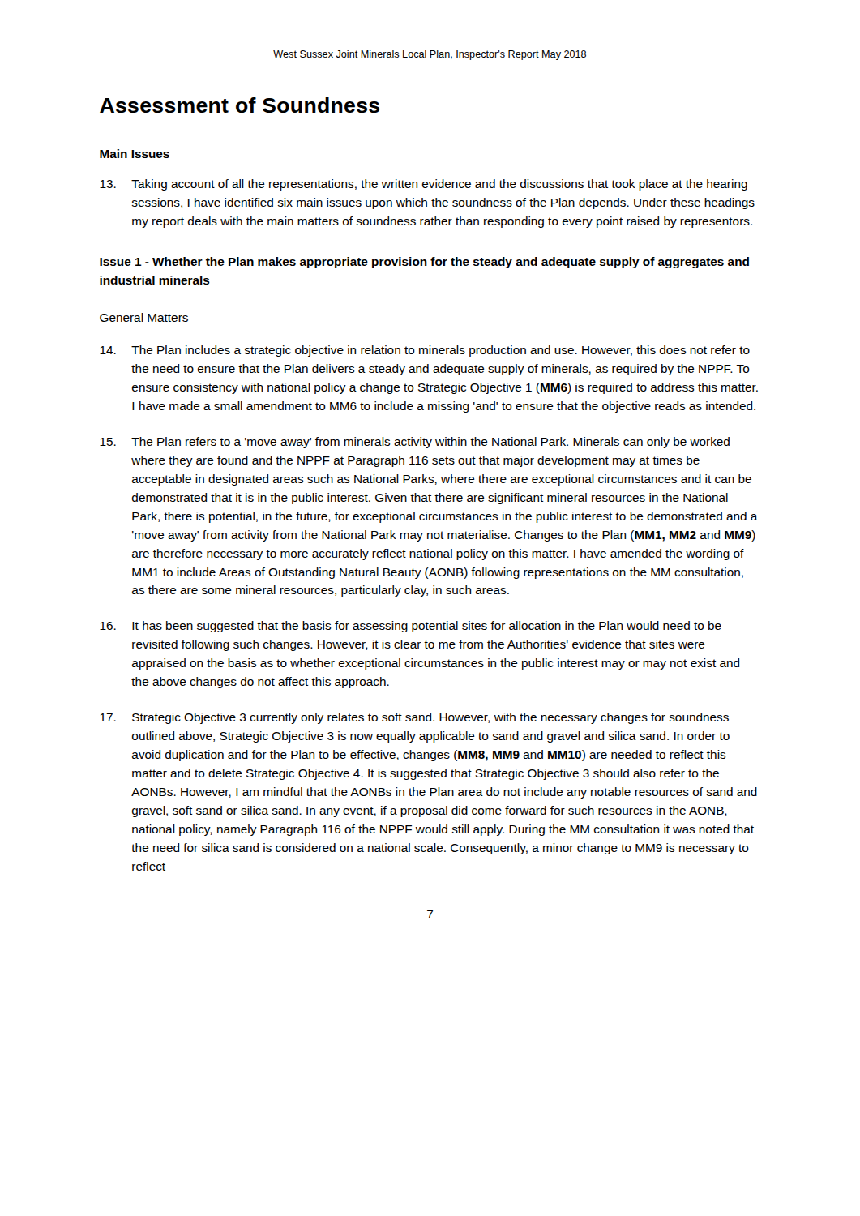West Sussex Joint Minerals Local Plan, Inspector's Report May 2018
Assessment of Soundness
Main Issues
Taking account of all the representations, the written evidence and the discussions that took place at the hearing sessions, I have identified six main issues upon which the soundness of the Plan depends. Under these headings my report deals with the main matters of soundness rather than responding to every point raised by representors.
Issue 1 - Whether the Plan makes appropriate provision for the steady and adequate supply of aggregates and industrial minerals
General Matters
The Plan includes a strategic objective in relation to minerals production and use. However, this does not refer to the need to ensure that the Plan delivers a steady and adequate supply of minerals, as required by the NPPF. To ensure consistency with national policy a change to Strategic Objective 1 (MM6) is required to address this matter. I have made a small amendment to MM6 to include a missing 'and' to ensure that the objective reads as intended.
The Plan refers to a 'move away' from minerals activity within the National Park. Minerals can only be worked where they are found and the NPPF at Paragraph 116 sets out that major development may at times be acceptable in designated areas such as National Parks, where there are exceptional circumstances and it can be demonstrated that it is in the public interest. Given that there are significant mineral resources in the National Park, there is potential, in the future, for exceptional circumstances in the public interest to be demonstrated and a 'move away' from activity from the National Park may not materialise. Changes to the Plan (MM1, MM2 and MM9) are therefore necessary to more accurately reflect national policy on this matter. I have amended the wording of MM1 to include Areas of Outstanding Natural Beauty (AONB) following representations on the MM consultation, as there are some mineral resources, particularly clay, in such areas.
It has been suggested that the basis for assessing potential sites for allocation in the Plan would need to be revisited following such changes. However, it is clear to me from the Authorities' evidence that sites were appraised on the basis as to whether exceptional circumstances in the public interest may or may not exist and the above changes do not affect this approach.
Strategic Objective 3 currently only relates to soft sand. However, with the necessary changes for soundness outlined above, Strategic Objective 3 is now equally applicable to sand and gravel and silica sand. In order to avoid duplication and for the Plan to be effective, changes (MM8, MM9 and MM10) are needed to reflect this matter and to delete Strategic Objective 4. It is suggested that Strategic Objective 3 should also refer to the AONBs. However, I am mindful that the AONBs in the Plan area do not include any notable resources of sand and gravel, soft sand or silica sand. In any event, if a proposal did come forward for such resources in the AONB, national policy, namely Paragraph 116 of the NPPF would still apply. During the MM consultation it was noted that the need for silica sand is considered on a national scale. Consequently, a minor change to MM9 is necessary to reflect
7